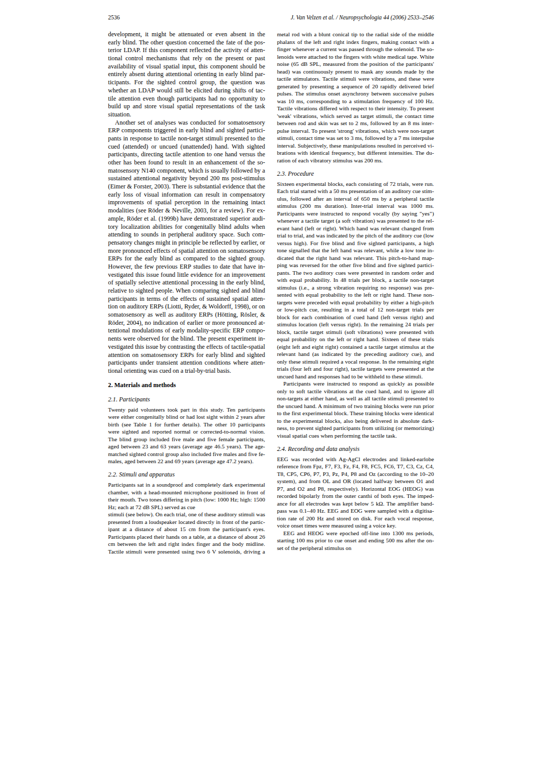2536 J. Van Velzen et al. / Neuropsychologia 44 (2006) 2533–2546
development, it might be attenuated or even absent in the early blind. The other question concerned the fate of the posterior LDAP. If this component reflected the activity of attentional control mechanisms that rely on the present or past availability of visual spatial input, this component should be entirely absent during attentional orienting in early blind participants. For the sighted control group, the question was whether an LDAP would still be elicited during shifts of tactile attention even though participants had no opportunity to build up and store visual spatial representations of the task situation.
Another set of analyses was conducted for somatosensory ERP components triggered in early blind and sighted participants in response to tactile non-target stimuli presented to the cued (attended) or uncued (unattended) hand. With sighted participants, directing tactile attention to one hand versus the other has been found to result in an enhancement of the somatosensory N140 component, which is usually followed by a sustained attentional negativity beyond 200 ms post-stimulus (Eimer & Forster, 2003). There is substantial evidence that the early loss of visual information can result in compensatory improvements of spatial perception in the remaining intact modalities (see Röder & Neville, 2003, for a review). For example, Röder et al. (1999b) have demonstrated superior auditory localization abilities for congenitally blind adults when attending to sounds in peripheral auditory space. Such compensatory changes might in principle be reflected by earlier, or more pronounced effects of spatial attention on somatosensory ERPs for the early blind as compared to the sighted group. However, the few previous ERP studies to date that have investigated this issue found little evidence for an improvement of spatially selective attentional processing in the early blind, relative to sighted people. When comparing sighted and blind participants in terms of the effects of sustained spatial attention on auditory ERPs (Liotti, Ryder, & Woldorff, 1998), or on somatosensory as well as auditory ERPs (Hötting, Rösler, & Röder, 2004), no indication of earlier or more pronounced attentional modulations of early modality-specific ERP components were observed for the blind. The present experiment investigated this issue by contrasting the effects of tactile-spatial attention on somatosensory ERPs for early blind and sighted participants under transient attention conditions where attentional orienting was cued on a trial-by-trial basis.
2. Materials and methods
2.1. Participants
Twenty paid volunteers took part in this study. Ten participants were either congenitally blind or had lost sight within 2 years after birth (see Table 1 for further details). The other 10 participants were sighted and reported normal or corrected-to-normal vision. The blind group included five male and five female participants, aged between 23 and 63 years (average age 46.5 years). The age-matched sighted control group also included five males and five females, aged between 22 and 69 years (average age 47.2 years).
2.2. Stimuli and apparatus
Participants sat in a soundproof and completely dark experimental chamber, with a head-mounted microphone positioned in front of their mouth. Two tones differing in pitch (low: 1000 Hz; high: 1500 Hz; each at 72 dB SPL) served as cue
stimuli (see below). On each trial, one of these auditory stimuli was presented from a loudspeaker located directly in front of the participant at a distance of about 15 cm from the participant's eyes. Participants placed their hands on a table, at a distance of about 26 cm between the left and right index finger and the body midline. Tactile stimuli were presented using two 6 V solenoids, driving a metal rod with a blunt conical tip to the radial side of the middle phalanx of the left and right index fingers, making contact with a finger whenever a current was passed through the solenoid. The solenoids were attached to the fingers with white medical tape. White noise (65 dB SPL, measured from the position of the participants' head) was continuously present to mask any sounds made by the tactile stimulators. Tactile stimuli were vibrations, and these were generated by presenting a sequence of 20 rapidly delivered brief pulses. The stimulus onset asynchrony between successive pulses was 10 ms, corresponding to a stimulation frequency of 100 Hz. Tactile vibrations differed with respect to their intensity. To present 'weak' vibrations, which served as target stimuli, the contact time between rod and skin was set to 2 ms, followed by an 8 ms interpulse interval. To present 'strong' vibrations, which were non-target stimuli, contact time was set to 3 ms, followed by a 7 ms interpulse interval. Subjectively, these manipulations resulted in perceived vibrations with identical frequency, but different intensities. The duration of each vibratory stimulus was 200 ms.
2.3. Procedure
Sixteen experimental blocks, each consisting of 72 trials, were run. Each trial started with a 50 ms presentation of an auditory cue stimulus, followed after an interval of 650 ms by a peripheral tactile stimulus (200 ms duration). Inter-trial interval was 1000 ms. Participants were instructed to respond vocally (by saying "yes") whenever a tactile target (a soft vibration) was presented to the relevant hand (left or right). Which hand was relevant changed from trial to trial, and was indicated by the pitch of the auditory cue (low versus high). For five blind and five sighted participants, a high tone signalled that the left hand was relevant, while a low tone indicated that the right hand was relevant. This pitch-to-hand mapping was reversed for the other five blind and five sighted participants. The two auditory cues were presented in random order and with equal probability. In 48 trials per block, a tactile non-target stimulus (i.e., a strong vibration requiring no response) was presented with equal probability to the left or right hand. These non-targets were preceded with equal probability by either a high-pitch or low-pitch cue, resulting in a total of 12 non-target trials per block for each combination of cued hand (left versus right) and stimulus location (left versus right). In the remaining 24 trials per block, tactile target stimuli (soft vibrations) were presented with equal probability on the left or right hand. Sixteen of these trials (eight left and eight right) contained a tactile target stimulus at the relevant hand (as indicated by the preceding auditory cue), and only these stimuli required a vocal response. In the remaining eight trials (four left and four right), tactile targets were presented at the uncued hand and responses had to be withheld to these stimuli.
Participants were instructed to respond as quickly as possible only to soft tactile vibrations at the cued hand, and to ignore all non-targets at either hand, as well as all tactile stimuli presented to the uncued hand. A minimum of two training blocks were run prior to the first experimental block. These training blocks were identical to the experimental blocks, also being delivered in absolute darkness, to prevent sighted participants from utilizing (or memorizing) visual spatial cues when performing the tactile task.
2.4. Recording and data analysis
EEG was recorded with Ag-AgCl electrodes and linked-earlobe reference from Fpz, F7, F3, Fz, F4, F8, FC5, FC6, T7, C3, Cz, C4, T8, CP5, CP6, P7, P3, Pz, P4, P8 and Oz (according to the 10–20 system), and from OL and OR (located halfway between O1 and P7, and O2 and P8, respectively). Horizontal EOG (HEOG) was recorded bipolarly from the outer canthi of both eyes. The impedance for all electrodes was kept below 5 kΩ. The amplifier band-pass was 0.1–40 Hz. EEG and EOG were sampled with a digitisation rate of 200 Hz and stored on disk. For each vocal response, voice onset times were measured using a voice key.
EEG and HEOG were epoched off-line into 1300 ms periods, starting 100 ms prior to cue onset and ending 500 ms after the onset of the peripheral stimulus on